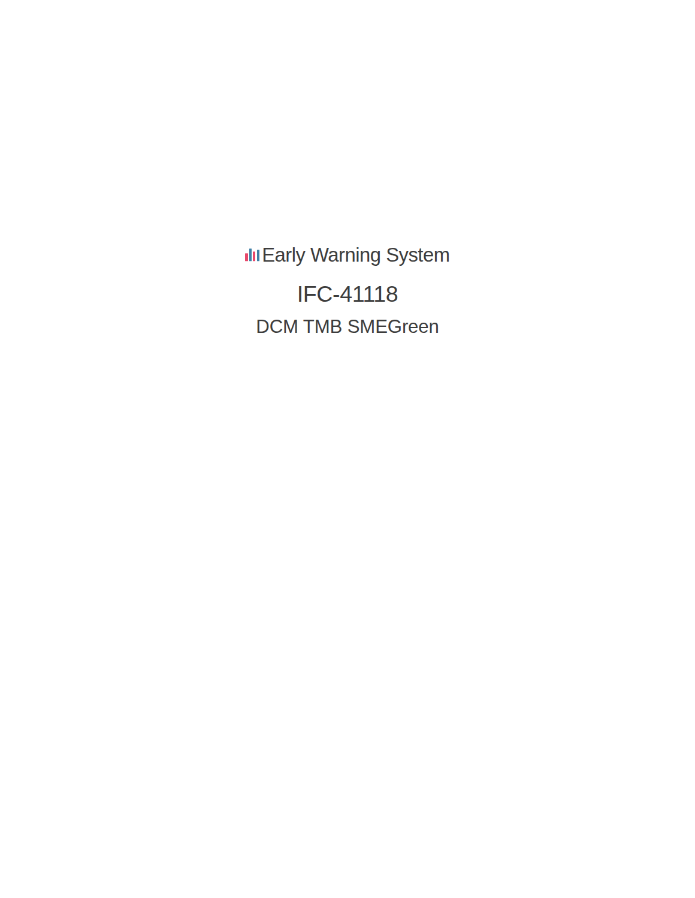Early Warning System
IFC-41118
DCM TMB SMEGreen